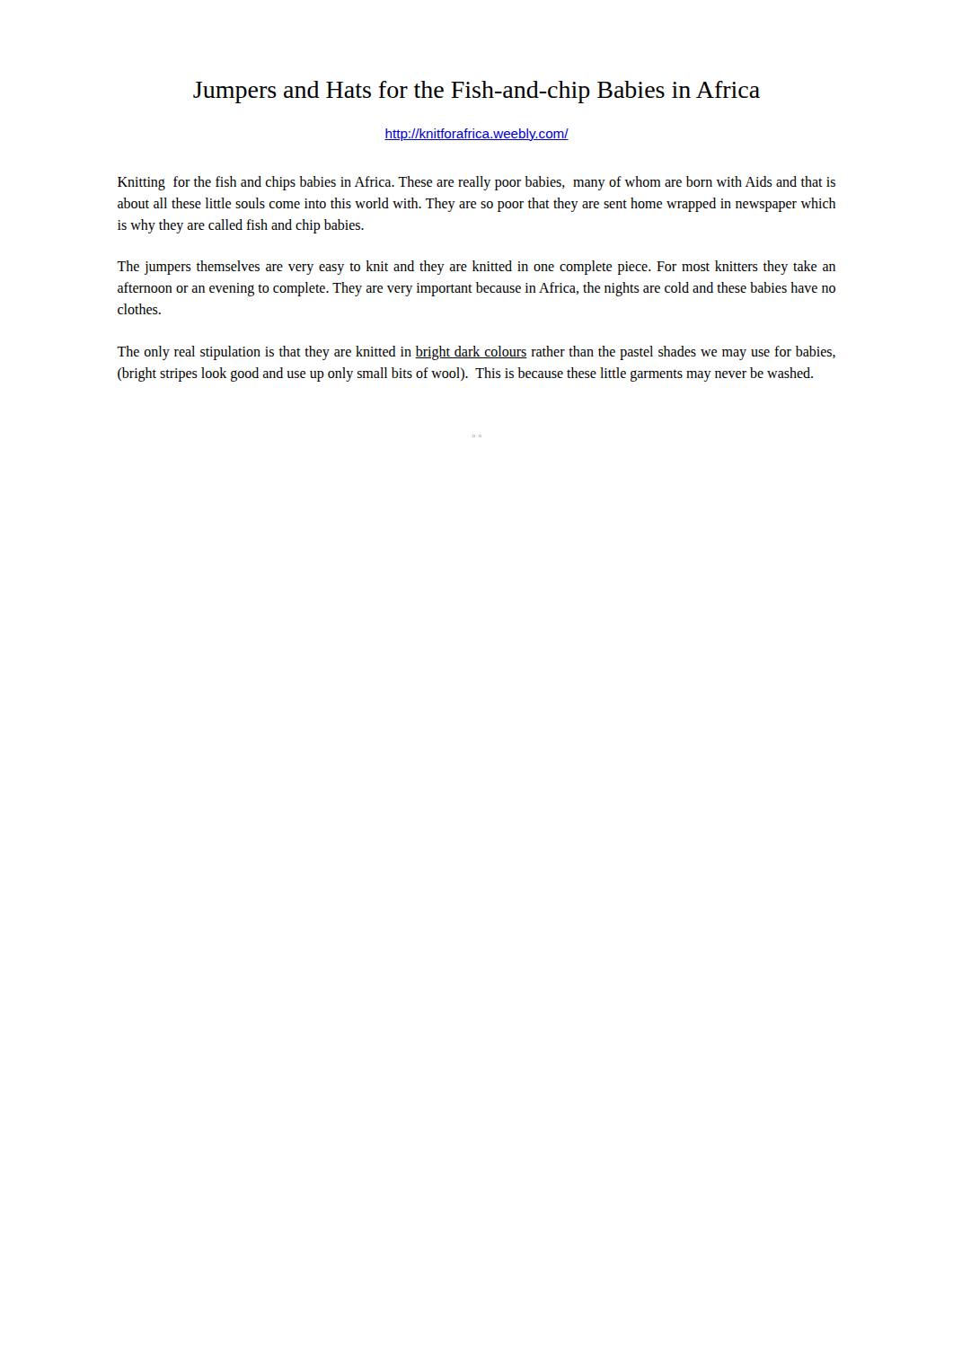Jumpers and Hats for the Fish-and-chip Babies in Africa
http://knitforafrica.weebly.com/
Knitting for the fish and chips babies in Africa. These are really poor babies, many of whom are born with Aids and that is about all these little souls come into this world with. They are so poor that they are sent home wrapped in newspaper which is why they are called fish and chip babies.
The jumpers themselves are very easy to knit and they are knitted in one complete piece. For most knitters they take an afternoon or an evening to complete. They are very important because in Africa, the nights are cold and these babies have no clothes.
The only real stipulation is that they are knitted in bright dark colours rather than the pastel shades we may use for babies, (bright stripes look good and use up only small bits of wool). This is because these little garments may never be washed.